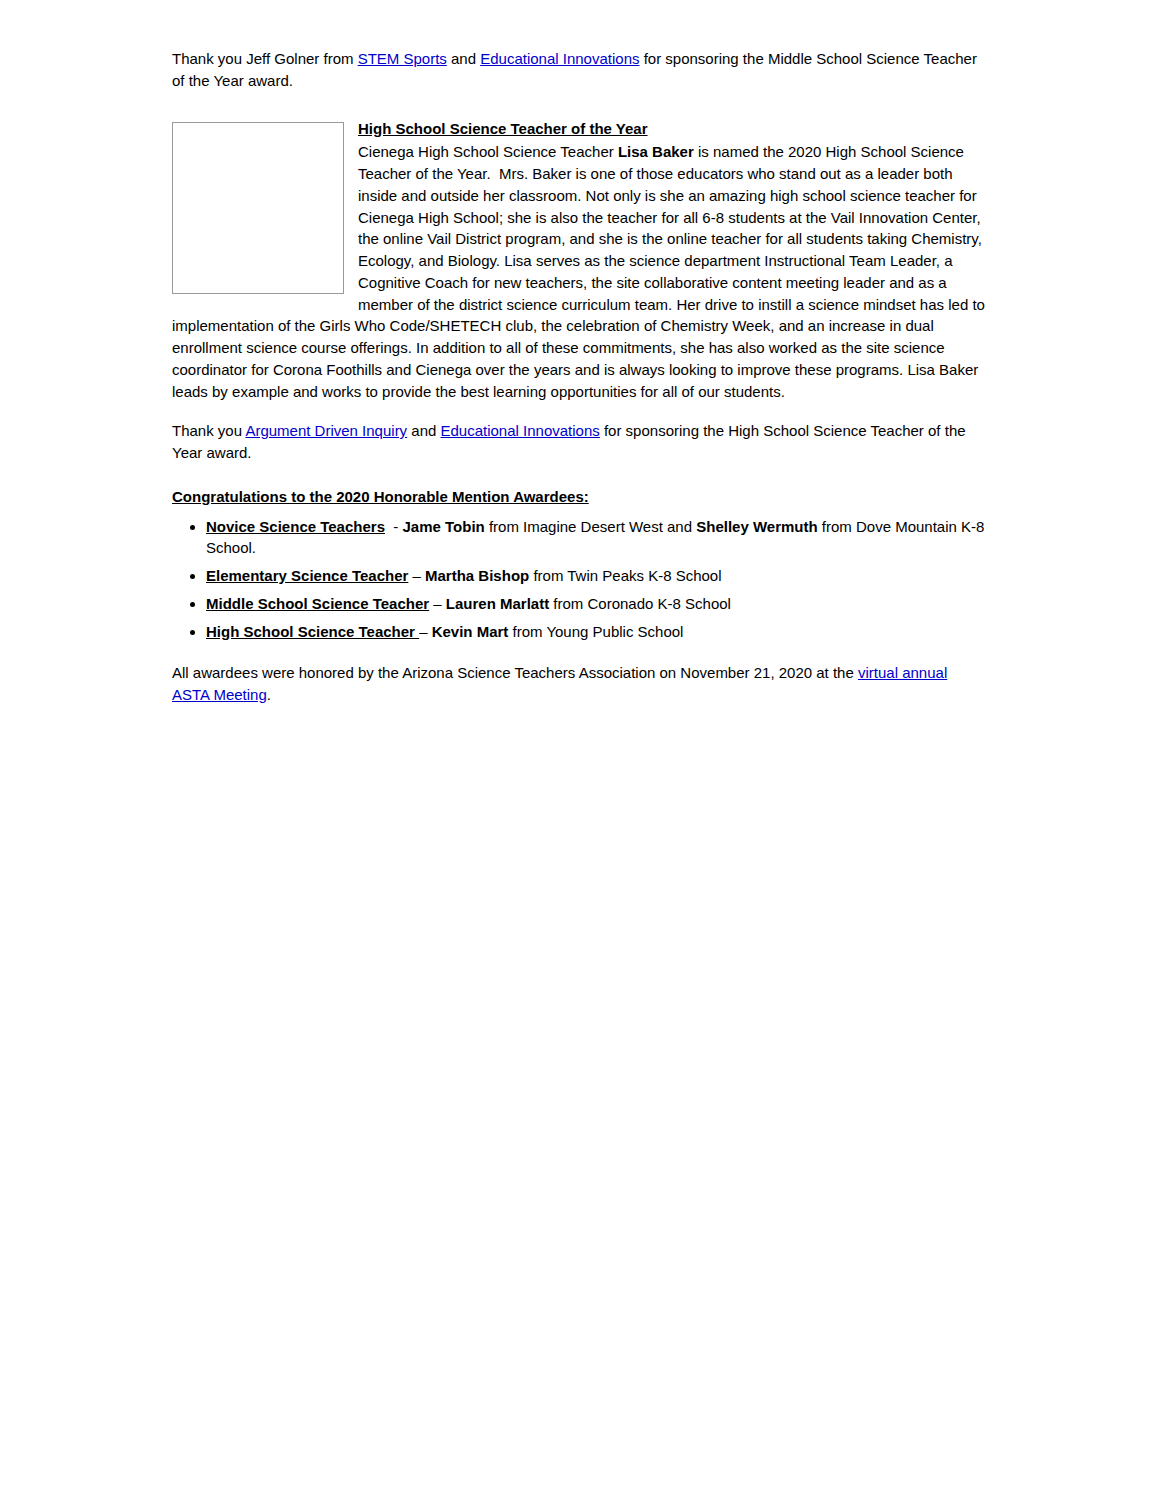Thank you Jeff Golner from STEM Sports and Educational Innovations for sponsoring the Middle School Science Teacher of the Year award.
High School Science Teacher of the Year
Cienega High School Science Teacher Lisa Baker is named the 2020 High School Science Teacher of the Year. Mrs. Baker is one of those educators who stand out as a leader both inside and outside her classroom. Not only is she an amazing high school science teacher for Cienega High School; she is also the teacher for all 6-8 students at the Vail Innovation Center, the online Vail District program, and she is the online teacher for all students taking Chemistry, Ecology, and Biology. Lisa serves as the science department Instructional Team Leader, a Cognitive Coach for new teachers, the site collaborative content meeting leader and as a member of the district science curriculum team. Her drive to instill a science mindset has led to implementation of the Girls Who Code/SHETECH club, the celebration of Chemistry Week, and an increase in dual enrollment science course offerings. In addition to all of these commitments, she has also worked as the site science coordinator for Corona Foothills and Cienega over the years and is always looking to improve these programs. Lisa Baker leads by example and works to provide the best learning opportunities for all of our students.
Thank you Argument Driven Inquiry and Educational Innovations for sponsoring the High School Science Teacher of the Year award.
Congratulations to the 2020 Honorable Mention Awardees:
Novice Science Teachers - Jame Tobin from Imagine Desert West and Shelley Wermuth from Dove Mountain K-8 School.
Elementary Science Teacher – Martha Bishop from Twin Peaks K-8 School
Middle School Science Teacher – Lauren Marlatt from Coronado K-8 School
High School Science Teacher – Kevin Mart from Young Public School
All awardees were honored by the Arizona Science Teachers Association on November 21, 2020 at the virtual annual ASTA Meeting.